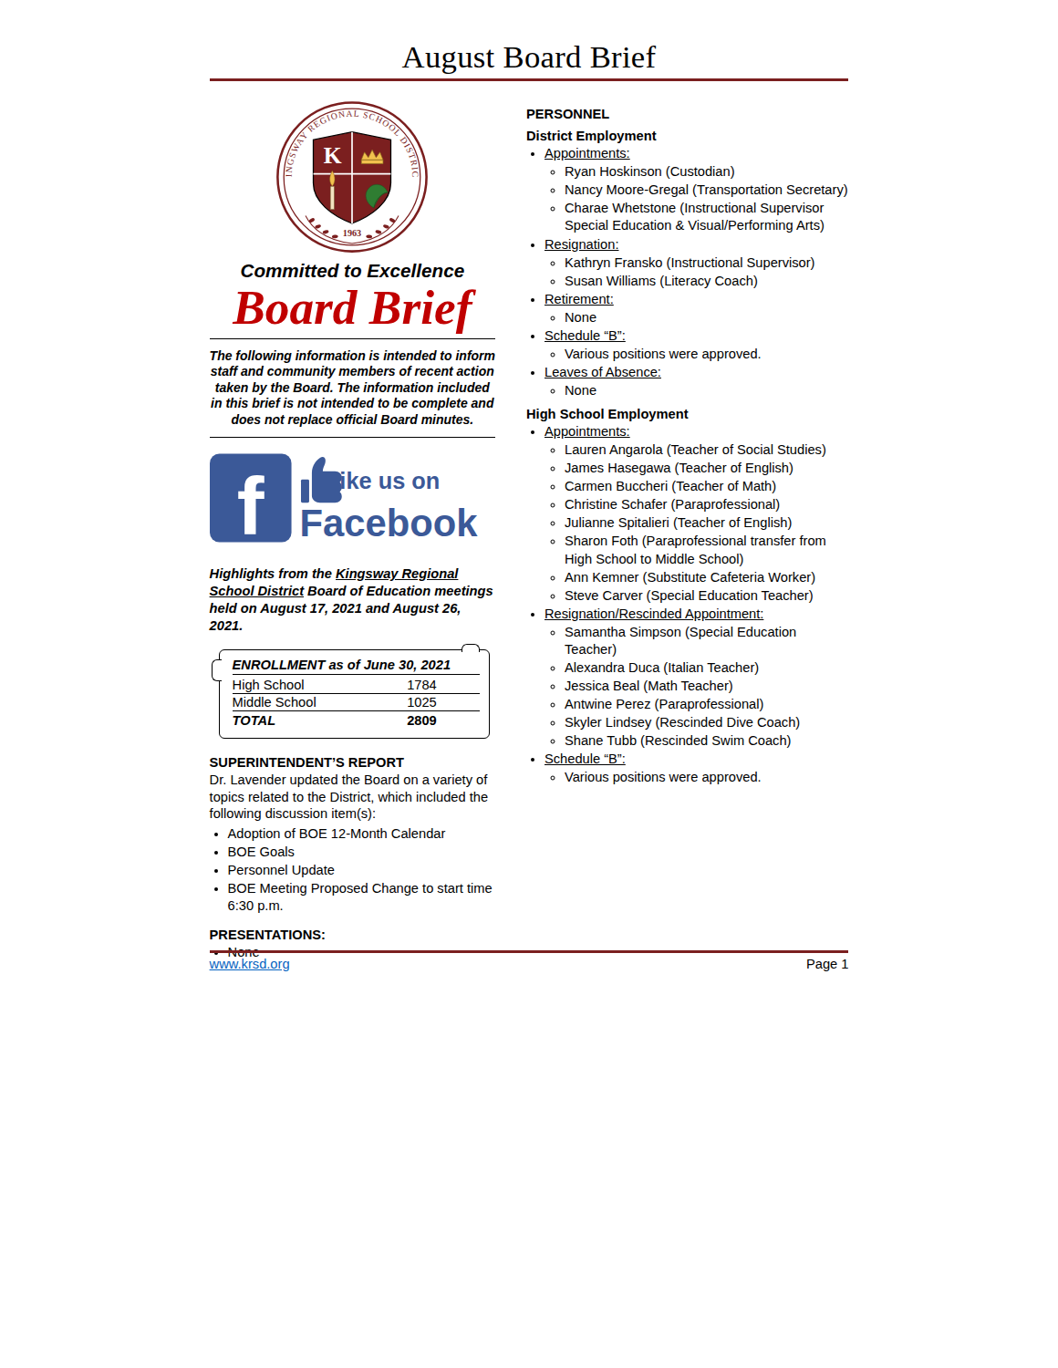August Board Brief
KINGSWAY REGIONAL SCHOOL DISTRICT K 1963
Committed to Excellence
Board Brief
The following information is intended to inform staff and community members of recent action taken by the Board. The information included in this brief is not intended to be complete and does not replace official Board minutes.
f Like us on Facebook
Highlights from the Kingsway Regional School District Board of Education meetings held on August 17, 2021 and August 26, 2021.
ENROLLMENT as of June 30, 2021
| High School | 1784 |
| Middle School | 1025 |
| TOTAL | 2809 |
Superintendent’s Report
Dr. Lavender updated the Board on a variety of topics related to the District, which included the following discussion item(s):
Adoption of BOE 12-Month Calendar
BOE Goals
Personnel Update
BOE Meeting Proposed Change to start time 6:30 p.m.
Presentations:
None
Personnel
District Employment
Appointments:
Ryan Hoskinson (Custodian)
Nancy Moore-Gregal (Transportation Secretary)
Charae Whetstone (Instructional Supervisor Special Education & Visual/Performing Arts)
Resignation:
Kathryn Fransko (Instructional Supervisor)
Susan Williams (Literacy Coach)
Retirement:
None
Schedule “B”:
Various positions were approved.
Leaves of Absence:
None
High School Employment
Appointments:
Lauren Angarola (Teacher of Social Studies)
James Hasegawa (Teacher of English)
Carmen Buccheri (Teacher of Math)
Christine Schafer (Paraprofessional)
Julianne Spitalieri (Teacher of English)
Sharon Foth (Paraprofessional transfer from High School to Middle School)
Ann Kemner (Substitute Cafeteria Worker)
Steve Carver (Special Education Teacher)
Resignation/Rescinded Appointment:
Samantha Simpson (Special Education Teacher)
Alexandra Duca (Italian Teacher)
Jessica Beal (Math Teacher)
Antwine Perez (Paraprofessional)
Skyler Lindsey (Rescinded Dive Coach)
Shane Tubb (Rescinded Swim Coach)
Schedule “B”:
Various positions were approved.
www.krsd.org
Page 1